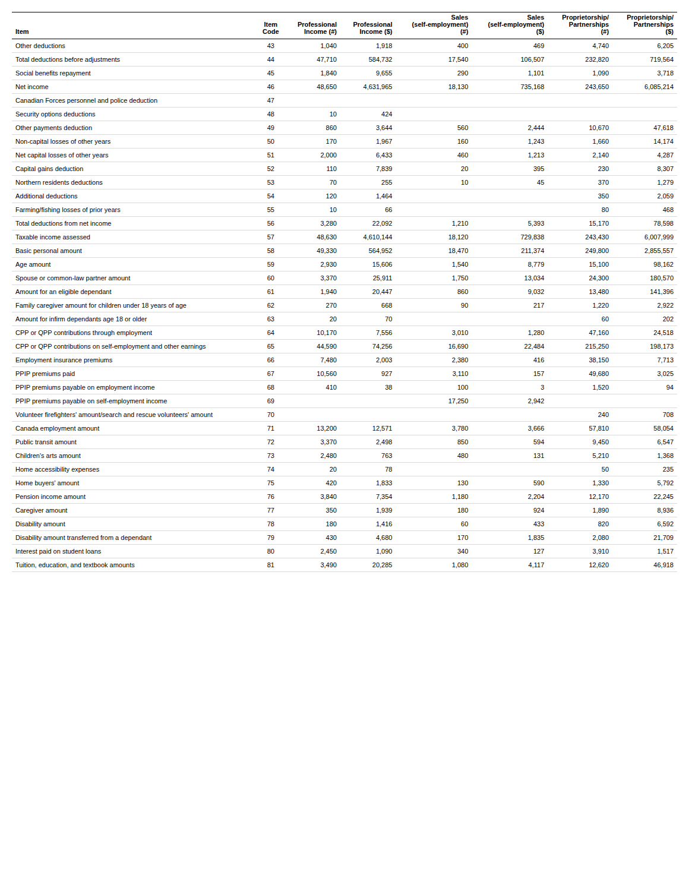Tax statistics by income type
| Item | Item Code | Professional Income (#) | Professional Income ($) | Sales (self-employment) (#) | Sales (self-employment) ($) | Proprietorship/ Partnerships (#) | Proprietorship/ Partnerships ($) |
| --- | --- | --- | --- | --- | --- | --- | --- |
| Other deductions | 43 | 1,040 | 1,918 | 400 | 469 | 4,740 | 6,205 |
| Total deductions before adjustments | 44 | 47,710 | 584,732 | 17,540 | 106,507 | 232,820 | 719,564 |
| Social benefits repayment | 45 | 1,840 | 9,655 | 290 | 1,101 | 1,090 | 3,718 |
| Net income | 46 | 48,650 | 4,631,965 | 18,130 | 735,168 | 243,650 | 6,085,214 |
| Canadian Forces personnel and police deduction | 47 | | | | | | |
| Security options deductions | 48 | 10 | 424 | | | | |
| Other payments deduction | 49 | 860 | 3,644 | 560 | 2,444 | 10,670 | 47,618 |
| Non-capital losses of other years | 50 | 170 | 1,967 | 160 | 1,243 | 1,660 | 14,174 |
| Net capital losses of other years | 51 | 2,000 | 6,433 | 460 | 1,213 | 2,140 | 4,287 |
| Capital gains deduction | 52 | 110 | 7,839 | 20 | 395 | 230 | 8,307 |
| Northern residents deductions | 53 | 70 | 255 | 10 | 45 | 370 | 1,279 |
| Additional deductions | 54 | 120 | 1,464 | | | 350 | 2,059 |
| Farming/fishing losses of prior years | 55 | 10 | 66 | | | 80 | 468 |
| Total deductions from net income | 56 | 3,280 | 22,092 | 1,210 | 5,393 | 15,170 | 78,598 |
| Taxable income assessed | 57 | 48,630 | 4,610,144 | 18,120 | 729,838 | 243,430 | 6,007,999 |
| Basic personal amount | 58 | 49,330 | 564,952 | 18,470 | 211,374 | 249,800 | 2,855,557 |
| Age amount | 59 | 2,930 | 15,606 | 1,540 | 8,779 | 15,100 | 98,162 |
| Spouse or common-law partner amount | 60 | 3,370 | 25,911 | 1,750 | 13,034 | 24,300 | 180,570 |
| Amount for an eligible dependant | 61 | 1,940 | 20,447 | 860 | 9,032 | 13,480 | 141,396 |
| Family caregiver amount for children under 18 years of age | 62 | 270 | 668 | 90 | 217 | 1,220 | 2,922 |
| Amount for infirm dependants age 18 or older | 63 | 20 | 70 | | | 60 | 202 |
| CPP or QPP contributions through employment | 64 | 10,170 | 7,556 | 3,010 | 1,280 | 47,160 | 24,518 |
| CPP or QPP contributions on self-employment and other earnings | 65 | 44,590 | 74,256 | 16,690 | 22,484 | 215,250 | 198,173 |
| Employment insurance premiums | 66 | 7,480 | 2,003 | 2,380 | 416 | 38,150 | 7,713 |
| PPIP premiums paid | 67 | 10,560 | 927 | 3,110 | 157 | 49,680 | 3,025 |
| PPIP premiums payable on employment income | 68 | 410 | 38 | 100 | 3 | 1,520 | 94 |
| PPIP premiums payable on self-employment income | 69 | | | 17,250 | 2,942 | | |
| Volunteer firefighters' amount/search and rescue volunteers' amount | 70 | | | | | 240 | 708 |
| Canada employment amount | 71 | 13,200 | 12,571 | 3,780 | 3,666 | 57,810 | 58,054 |
| Public transit amount | 72 | 3,370 | 2,498 | 850 | 594 | 9,450 | 6,547 |
| Children's arts amount | 73 | 2,480 | 763 | 480 | 131 | 5,210 | 1,368 |
| Home accessibility expenses | 74 | 20 | 78 | | | 50 | 235 |
| Home buyers' amount | 75 | 420 | 1,833 | 130 | 590 | 1,330 | 5,792 |
| Pension income amount | 76 | 3,840 | 7,354 | 1,180 | 2,204 | 12,170 | 22,245 |
| Caregiver amount | 77 | 350 | 1,939 | 180 | 924 | 1,890 | 8,936 |
| Disability amount | 78 | 180 | 1,416 | 60 | 433 | 820 | 6,592 |
| Disability amount transferred from a dependant | 79 | 430 | 4,680 | 170 | 1,835 | 2,080 | 21,709 |
| Interest paid on student loans | 80 | 2,450 | 1,090 | 340 | 127 | 3,910 | 1,517 |
| Tuition, education, and textbook amounts | 81 | 3,490 | 20,285 | 1,080 | 4,117 | 12,620 | 46,918 |